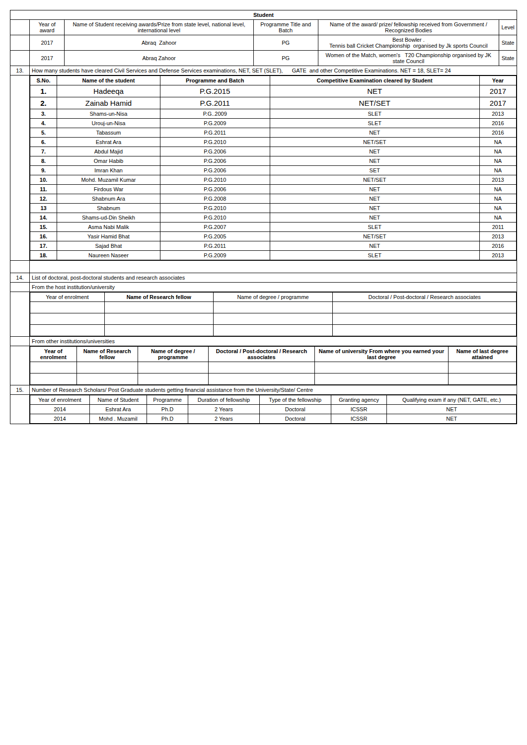| Student |
| | Year of award | Name of Student receiving awards/Prize from state level, national level, international level | Programme Title and Batch | Name of the award/ prize/ fellowship received from Government / Recognized Bodies | Level |
| | 2017 | Abraq Zahoor | PG | Best Bowler . Tennis ball Cricket Championship organised by Jk sports Council | State |
| | 2017 | Abraq Zahoor | PG | Women of the Match, women's T20 Championship organised by JK state Council | State |
| 13. | How many students have cleared Civil Services and Defense Services examinations, NET, SET (SLET), GATE and other Competitive Examinations. NET = 18, SLET= 24 |
| | / S.No. / Name of the student / Programme and Batch / Competitive Examination cleared by Student / Year / / 1. / Hadeeqa / P.G.2015 / NET / 2017 / / 2. / Zainab Hamid / P.G.2011 / NET/SET / 2017 / / 3. / Shams-un-Nisa / P.G..2009 / SLET / 2013 / / 4. / Urouj-un-Nisa / P.G.2009 / SLET / 2016 / / 5. / Tabassum / P.G.2011 / NET / 2016 / / 6. / Eshrat Ara / P.G.2010 / NET/SET / NA / / 7. / Abdul Majid / P.G.2006 / NET / NA / / 8. / Omar Habib / P.G.2006 / NET / NA / / 9. / Imran Khan / P.G.2006 / SET / NA / / 10. / Mohd. Muzamil Kumar / P.G.2010 / NET/SET / 2013 / / 11. / Firdous War / P.G.2006 / NET / NA / / 12. / Shabnum Ara / P.G.2008 / NET / NA / / 13 / Shabnum / P.G.2010 / NET / NA / / 14. / Shams-ud-Din Sheikh / P.G.2010 / NET / NA / / 15. / Asma Nabi Malik / P.G.2007 / SLET / 2011 / / 16. / Yasir Hamid Bhat / P.G.2005 / NET/SET / 2013 / / 17. / Sajad Bhat / P.G.2011 / NET / 2016 / / 18. / Naureen Naseer / P.G.2009 / SLET / 2013 / |
| 14. | List of doctoral, post-doctoral students and research associates |
| | From the host institution/university |
| | / Year of enrolment / Name of Research fellow / Name of degree / programme / Doctoral / Post-doctoral / Research associates / |
| | From other institutions/universities |
| | / Year of enrolment / Name of Research fellow / Name of degree / programme / Doctoral / Post-doctoral / Research associates / Name of university From where you earned your last degree / Name of last degree attained / |
| 15. | Number of Research Scholars/ Post Graduate students getting financial assistance from the University/State/ Centre |
| | / Year of enrolment / Name of Student / Programme / Duration of fellowship / Type of the fellowship / Granting agency / Qualifying exam if any (NET, GATE, etc.) / / 2014 / Eshrat Ara / Ph.D / 2 Years / Doctoral / ICSSR / NET / / 2014 / Mohd . Muzamil / Ph.D / 2 Years / Doctoral / ICSSR / NET / |